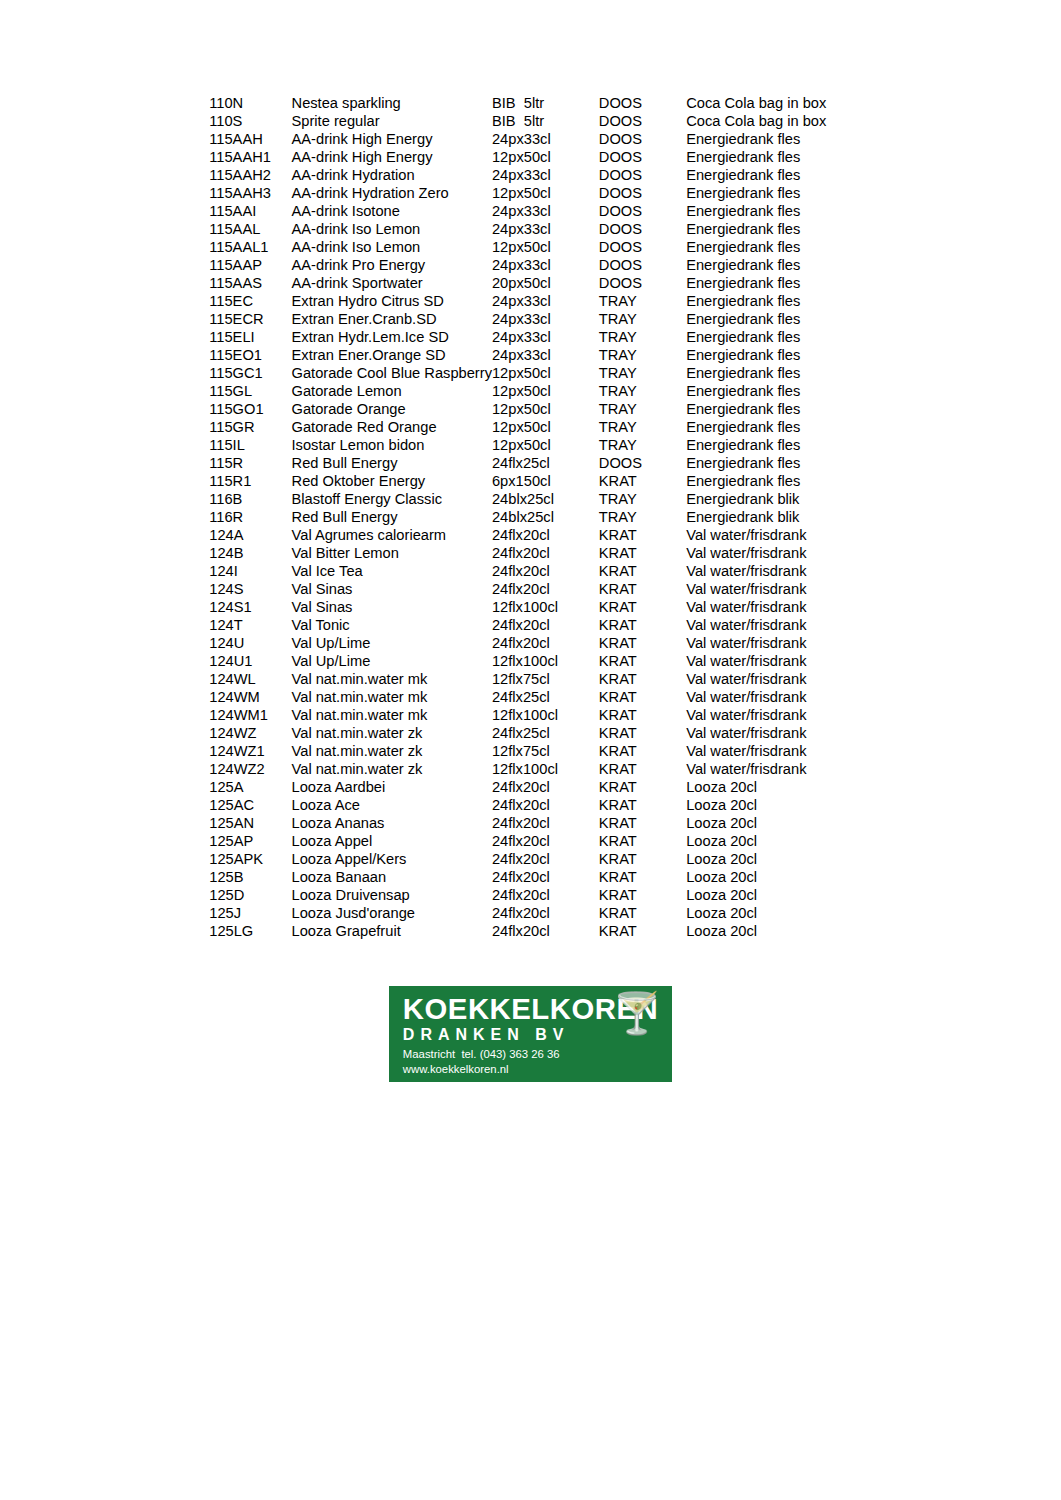| 110N | Nestea sparkling | BIB 5ltr | DOOS | Coca Cola bag in box |
| 110S | Sprite regular | BIB 5ltr | DOOS | Coca Cola bag in box |
| 115AAH | AA-drink High Energy | 24px33cl | DOOS | Energiedrank fles |
| 115AAH1 | AA-drink High Energy | 12px50cl | DOOS | Energiedrank fles |
| 115AAH2 | AA-drink Hydration | 24px33cl | DOOS | Energiedrank fles |
| 115AAH3 | AA-drink Hydration Zero | 12px50cl | DOOS | Energiedrank fles |
| 115AAI | AA-drink Isotone | 24px33cl | DOOS | Energiedrank fles |
| 115AAL | AA-drink Iso Lemon | 24px33cl | DOOS | Energiedrank fles |
| 115AAL1 | AA-drink Iso Lemon | 12px50cl | DOOS | Energiedrank fles |
| 115AAP | AA-drink Pro Energy | 24px33cl | DOOS | Energiedrank fles |
| 115AAS | AA-drink Sportwater | 20px50cl | DOOS | Energiedrank fles |
| 115EC | Extran Hydro Citrus SD | 24px33cl | TRAY | Energiedrank fles |
| 115ECR | Extran Ener.Cranb.SD | 24px33cl | TRAY | Energiedrank fles |
| 115ELI | Extran Hydr.Lem.Ice SD | 24px33cl | TRAY | Energiedrank fles |
| 115EO1 | Extran Ener.Orange SD | 24px33cl | TRAY | Energiedrank fles |
| 115GC1 | Gatorade Cool Blue Raspberry | 12px50cl | TRAY | Energiedrank fles |
| 115GL | Gatorade Lemon | 12px50cl | TRAY | Energiedrank fles |
| 115GO1 | Gatorade Orange | 12px50cl | TRAY | Energiedrank fles |
| 115GR | Gatorade Red Orange | 12px50cl | TRAY | Energiedrank fles |
| 115IL | Isostar Lemon bidon | 12px50cl | TRAY | Energiedrank fles |
| 115R | Red Bull Energy | 24flx25cl | DOOS | Energiedrank fles |
| 115R1 | Red Oktober Energy | 6px150cl | KRAT | Energiedrank fles |
| 116B | Blastoff Energy Classic | 24blx25cl | TRAY | Energiedrank blik |
| 116R | Red Bull Energy | 24blx25cl | TRAY | Energiedrank blik |
| 124A | Val Agrumes caloriearm | 24flx20cl | KRAT | Val water/frisdrank |
| 124B | Val Bitter Lemon | 24flx20cl | KRAT | Val water/frisdrank |
| 124I | Val Ice Tea | 24flx20cl | KRAT | Val water/frisdrank |
| 124S | Val Sinas | 24flx20cl | KRAT | Val water/frisdrank |
| 124S1 | Val Sinas | 12flx100cl | KRAT | Val water/frisdrank |
| 124T | Val Tonic | 24flx20cl | KRAT | Val water/frisdrank |
| 124U | Val Up/Lime | 24flx20cl | KRAT | Val water/frisdrank |
| 124U1 | Val Up/Lime | 12flx100cl | KRAT | Val water/frisdrank |
| 124WL | Val nat.min.water mk | 12flx75cl | KRAT | Val water/frisdrank |
| 124WM | Val nat.min.water mk | 24flx25cl | KRAT | Val water/frisdrank |
| 124WM1 | Val nat.min.water mk | 12flx100cl | KRAT | Val water/frisdrank |
| 124WZ | Val nat.min.water zk | 24flx25cl | KRAT | Val water/frisdrank |
| 124WZ1 | Val nat.min.water zk | 12flx75cl | KRAT | Val water/frisdrank |
| 124WZ2 | Val nat.min.water zk | 12flx100cl | KRAT | Val water/frisdrank |
| 125A | Looza Aardbei | 24flx20cl | KRAT | Looza 20cl |
| 125AC | Looza Ace | 24flx20cl | KRAT | Looza 20cl |
| 125AN | Looza Ananas | 24flx20cl | KRAT | Looza 20cl |
| 125AP | Looza Appel | 24flx20cl | KRAT | Looza 20cl |
| 125APK | Looza Appel/Kers | 24flx20cl | KRAT | Looza 20cl |
| 125B | Looza Banaan | 24flx20cl | KRAT | Looza 20cl |
| 125D | Looza Druivensap | 24flx20cl | KRAT | Looza 20cl |
| 125J | Looza Jusd'orange | 24flx20cl | KRAT | Looza 20cl |
| 125LG | Looza Grapefruit | 24flx20cl | KRAT | Looza 20cl |
🍸
KOEKKELKOREN
DRANKEN BV
Maastricht tel. (043) 363 26 36
www.koekkelkoren.nl